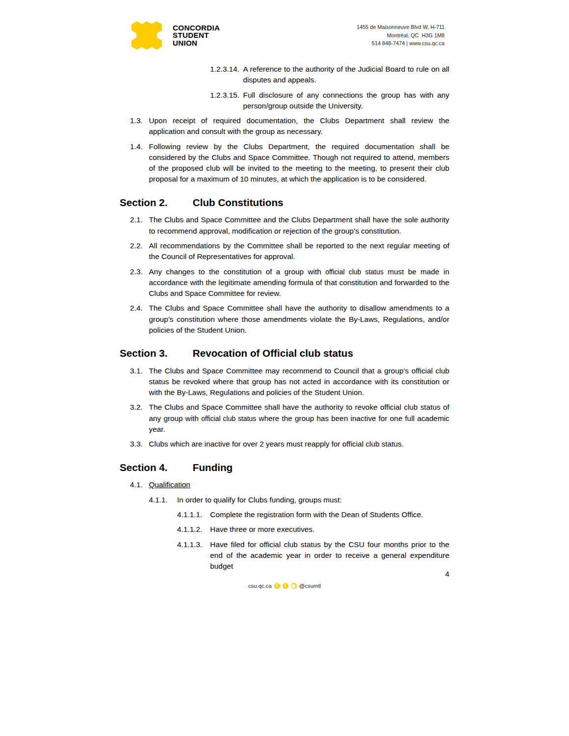CONCORDIA
STUDENT
UNION
1455 de Maisonneuve Blvd W, H-711
Montréal, QC H3G 1M8
514 848-7474 | www.csu.qc.ca
1.2.3.14. A reference to the authority of the Judicial Board to rule on all disputes and appeals.
1.2.3.15. Full disclosure of any connections the group has with any person/group outside the University.
1.3. Upon receipt of required documentation, the Clubs Department shall review the application and consult with the group as necessary.
1.4. Following review by the Clubs Department, the required documentation shall be considered by the Clubs and Space Committee. Though not required to attend, members of the proposed club will be invited to the meeting to the meeting, to present their club proposal for a maximum of 10 minutes, at which the application is to be considered.
Section 2. Club Constitutions
2.1. The Clubs and Space Committee and the Clubs Department shall have the sole authority to recommend approval, modification or rejection of the group’s constitution.
2.2. All recommendations by the Committee shall be reported to the next regular meeting of the Council of Representatives for approval.
2.3. Any changes to the constitution of a group with official club status must be made in accordance with the legitimate amending formula of that constitution and forwarded to the Clubs and Space Committee for review.
2.4. The Clubs and Space Committee shall have the authority to disallow amendments to a group’s constitution where those amendments violate the By-Laws, Regulations, and/or policies of the Student Union.
Section 3. Revocation of Official club status
3.1. The Clubs and Space Committee may recommend to Council that a group’s official club status be revoked where that group has not acted in accordance with its constitution or with the By-Laws, Regulations and policies of the Student Union.
3.2. The Clubs and Space Committee shall have the authority to revoke official club status of any group with official club status where the group has been inactive for one full academic year.
3.3. Clubs which are inactive for over 2 years must reapply for official club status.
Section 4. Funding
4.1. Qualification
4.1.1. In order to qualify for Clubs funding, groups must:
4.1.1.1. Complete the registration form with the Dean of Students Office.
4.1.1.2. Have three or more executives.
4.1.1.3. Have filed for official club status by the CSU four months prior to the end of the academic year in order to receive a general expenditure budget
4
csu.qc.ca f t ◉ @csumtl